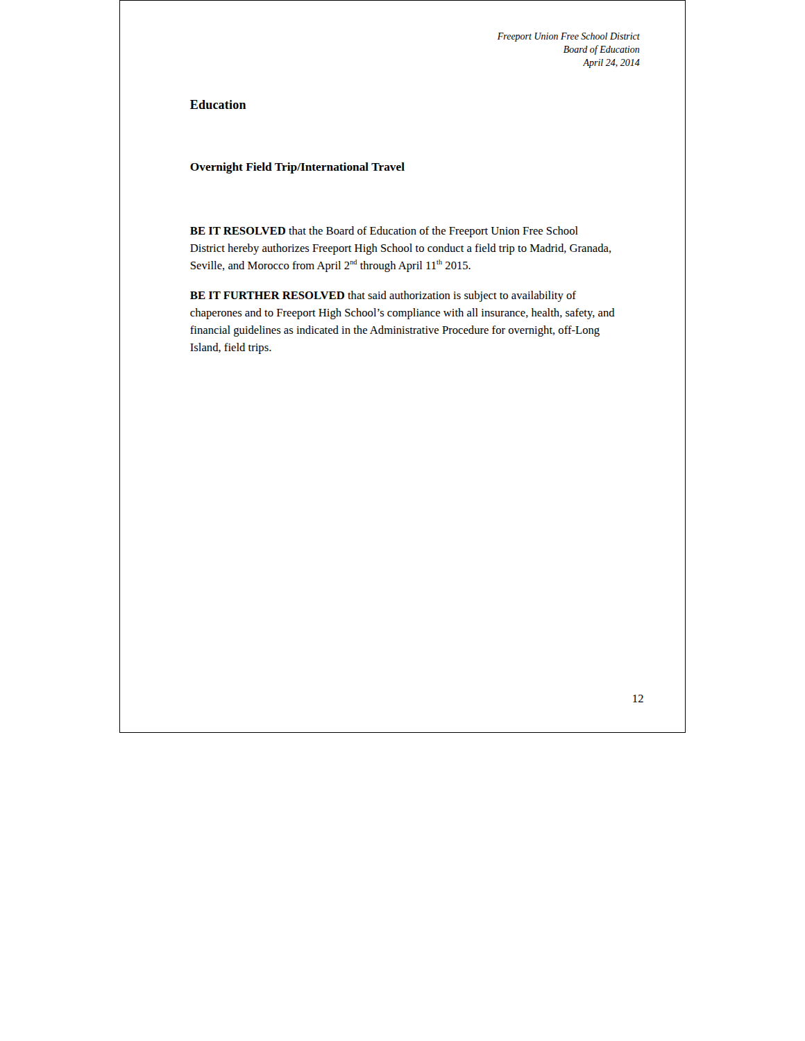Freeport Union Free School District
Board of Education
April 24, 2014
Education
Overnight Field Trip/International Travel
BE IT RESOLVED that the Board of Education of the Freeport Union Free School District hereby authorizes Freeport High School to conduct a field trip to Madrid, Granada, Seville, and Morocco from April 2nd through April 11th 2015.
BE IT FURTHER RESOLVED that said authorization is subject to availability of chaperones and to Freeport High School’s compliance with all insurance, health, safety, and financial guidelines as indicated in the Administrative Procedure for overnight, off-Long Island, field trips.
12